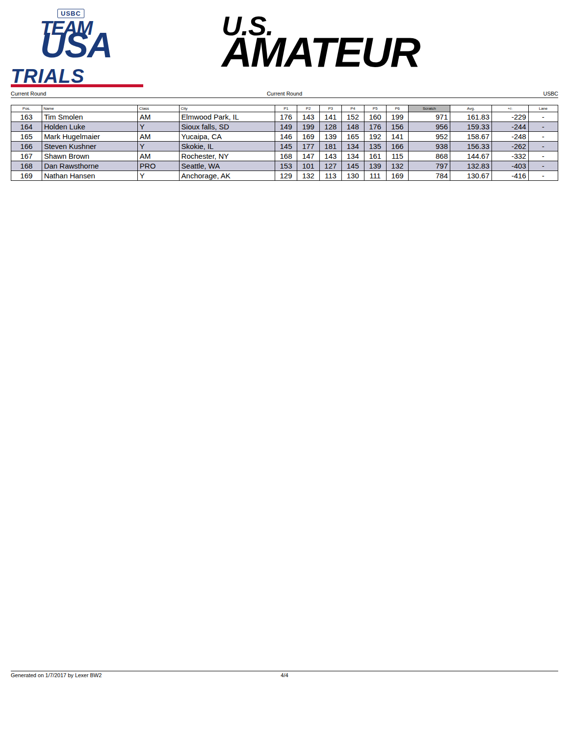USBC
TEAM USA
TRIALS
U.S. AMATEUR
Current Round
Current Round
USBC
| Pos. | Name | Class | City | P1 | P2 | P3 | P4 | P5 | P6 | Scratch | Avg. | +/- | Lane |
| --- | --- | --- | --- | --- | --- | --- | --- | --- | --- | --- | --- | --- | --- |
| 163 | Tim Smolen | AM | Elmwood Park, IL | 176 | 143 | 141 | 152 | 160 | 199 | 971 | 161.83 | -229 | - |
| 164 | Holden Luke | Y | Sioux falls, SD | 149 | 199 | 128 | 148 | 176 | 156 | 956 | 159.33 | -244 | - |
| 165 | Mark Hugelmaier | AM | Yucaipa, CA | 146 | 169 | 139 | 165 | 192 | 141 | 952 | 158.67 | -248 | - |
| 166 | Steven Kushner | Y | Skokie, IL | 145 | 177 | 181 | 134 | 135 | 166 | 938 | 156.33 | -262 | - |
| 167 | Shawn Brown | AM | Rochester, NY | 168 | 147 | 143 | 134 | 161 | 115 | 868 | 144.67 | -332 | - |
| 168 | Dan Rawsthorne | PRO | Seattle, WA | 153 | 101 | 127 | 145 | 139 | 132 | 797 | 132.83 | -403 | - |
| 169 | Nathan Hansen | Y | Anchorage, AK | 129 | 132 | 113 | 130 | 111 | 169 | 784 | 130.67 | -416 | - |
Generated on 1/7/2017 by Lexer BW2
4/4